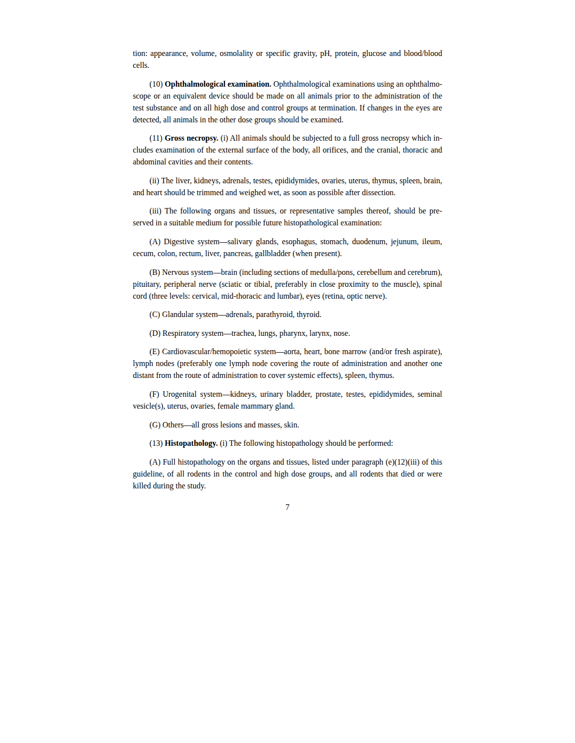tion: appearance, volume, osmolality or specific gravity, pH, protein, glucose and blood/blood cells.
(10) Ophthalmological examination. Ophthalmological examinations using an ophthalmoscope or an equivalent device should be made on all animals prior to the administration of the test substance and on all high dose and control groups at termination. If changes in the eyes are detected, all animals in the other dose groups should be examined.
(11) Gross necropsy. (i) All animals should be subjected to a full gross necropsy which includes examination of the external surface of the body, all orifices, and the cranial, thoracic and abdominal cavities and their contents.
(ii) The liver, kidneys, adrenals, testes, epididymides, ovaries, uterus, thymus, spleen, brain, and heart should be trimmed and weighed wet, as soon as possible after dissection.
(iii) The following organs and tissues, or representative samples thereof, should be preserved in a suitable medium for possible future histopathological examination:
(A) Digestive system—salivary glands, esophagus, stomach, duodenum, jejunum, ileum, cecum, colon, rectum, liver, pancreas, gallbladder (when present).
(B) Nervous system—brain (including sections of medulla/pons, cerebellum and cerebrum), pituitary, peripheral nerve (sciatic or tibial, preferably in close proximity to the muscle), spinal cord (three levels: cervical, mid-thoracic and lumbar), eyes (retina, optic nerve).
(C) Glandular system—adrenals, parathyroid, thyroid.
(D) Respiratory system—trachea, lungs, pharynx, larynx, nose.
(E) Cardiovascular/hemopoietic system—aorta, heart, bone marrow (and/or fresh aspirate), lymph nodes (preferably one lymph node covering the route of administration and another one distant from the route of administration to cover systemic effects), spleen, thymus.
(F) Urogenital system—kidneys, urinary bladder, prostate, testes, epididymides, seminal vesicle(s), uterus, ovaries, female mammary gland.
(G) Others—all gross lesions and masses, skin.
(13) Histopathology. (i) The following histopathology should be performed:
(A) Full histopathology on the organs and tissues, listed under paragraph (e)(12)(iii) of this guideline, of all rodents in the control and high dose groups, and all rodents that died or were killed during the study.
7